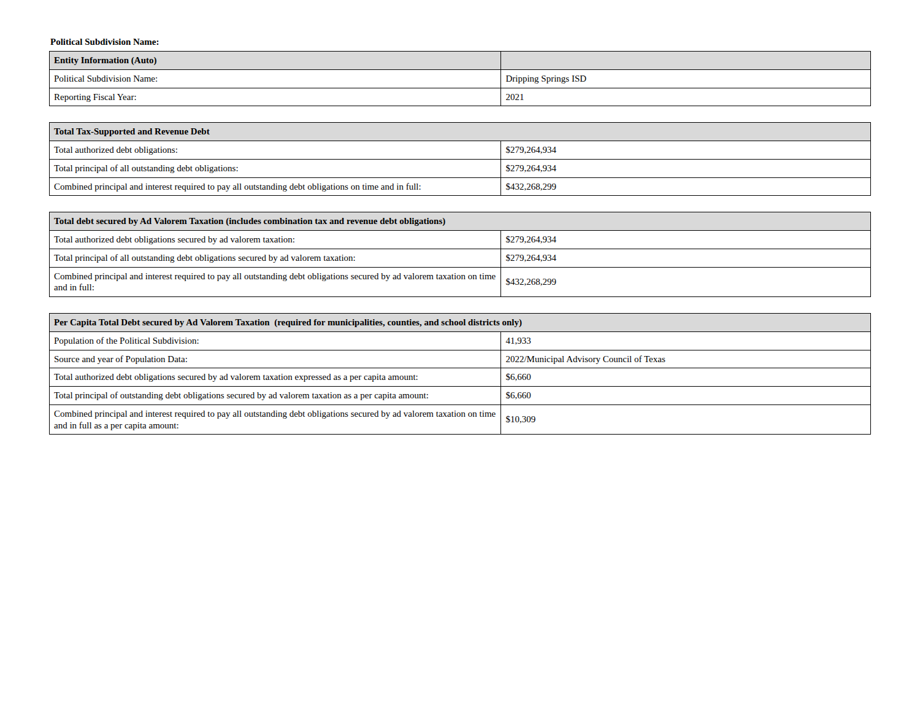Political Subdivision Name:
| Entity Information (Auto) | |
| --- | --- |
| Political Subdivision Name: | Dripping Springs ISD |
| Reporting Fiscal Year: | 2021 |
| Total Tax-Supported and Revenue Debt |
| --- |
| Total authorized debt obligations: | $279,264,934 |
| Total principal of all outstanding debt obligations: | $279,264,934 |
| Combined principal and interest required to pay all outstanding debt obligations on time and in full: | $432,268,299 |
| Total debt secured by Ad Valorem Taxation (includes combination tax and revenue debt obligations) |
| --- |
| Total authorized debt obligations secured by ad valorem taxation: | $279,264,934 |
| Total principal of all outstanding debt obligations secured by ad valorem taxation: | $279,264,934 |
| Combined principal and interest required to pay all outstanding debt obligations secured by ad valorem taxation on time and in full: | $432,268,299 |
| Per Capita Total Debt secured by Ad Valorem Taxation (required for municipalities, counties, and school districts only) |
| --- |
| Population of the Political Subdivision: | 41,933 |
| Source and year of Population Data: | 2022/Municipal Advisory Council of Texas |
| Total authorized debt obligations secured by ad valorem taxation expressed as a per capita amount: | $6,660 |
| Total principal of outstanding debt obligations secured by ad valorem taxation as a per capita amount: | $6,660 |
| Combined principal and interest required to pay all outstanding debt obligations secured by ad valorem taxation on time and in full as a per capita amount: | $10,309 |